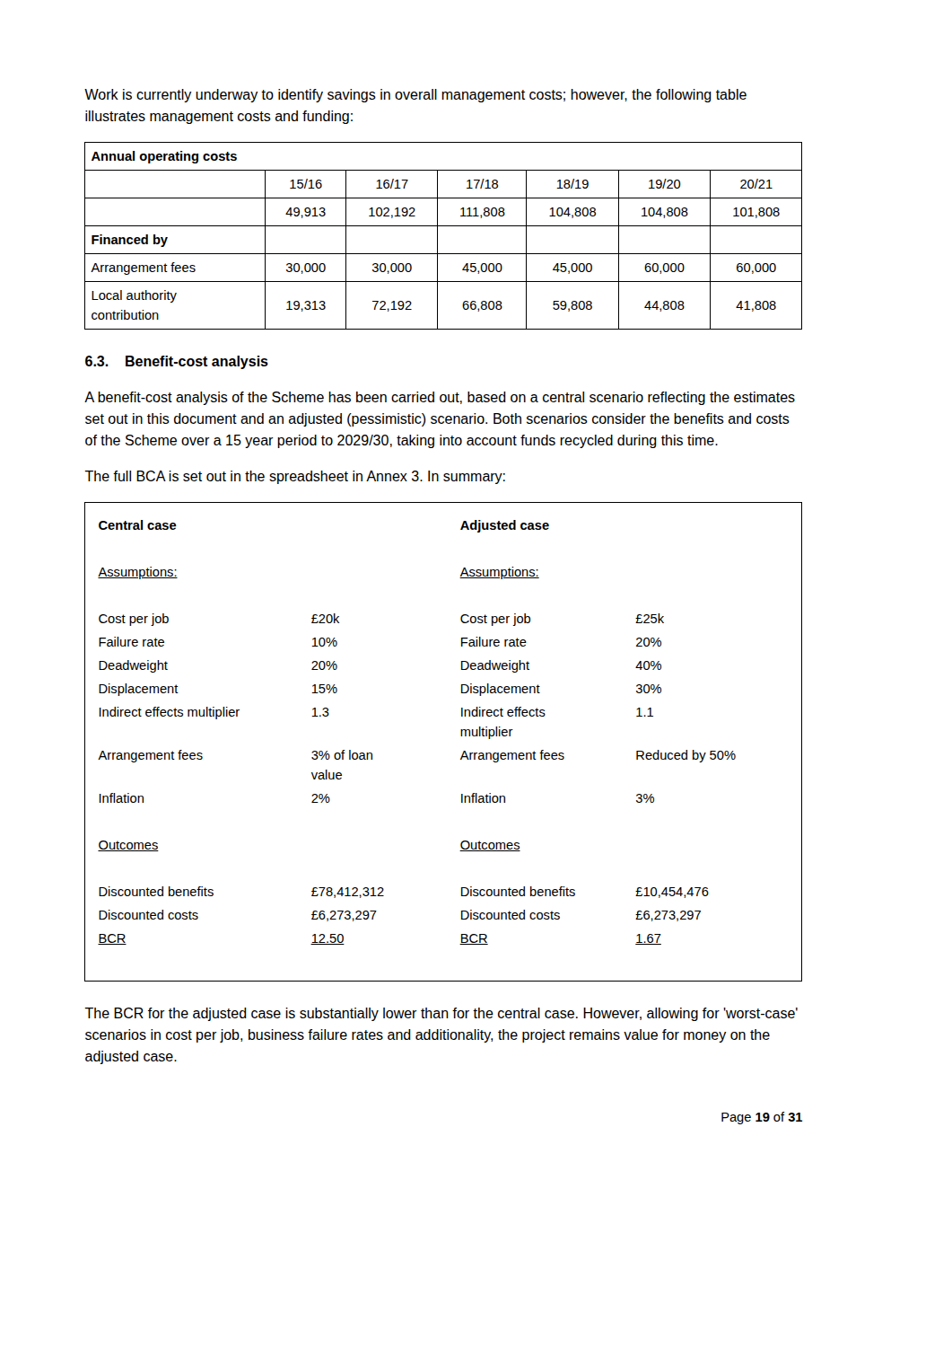Work is currently underway to identify savings in overall management costs; however, the following table illustrates management costs and funding:
| Annual operating costs |
| --- |
| | 15/16 | 16/17 | 17/18 | 18/19 | 19/20 | 20/21 |
| | 49,913 | 102,192 | 111,808 | 104,808 | 104,808 | 101,808 |
| Financed by | | | | | | |
| Arrangement fees | 30,000 | 30,000 | 45,000 | 45,000 | 60,000 | 60,000 |
| Local authority contribution | 19,313 | 72,192 | 66,808 | 59,808 | 44,808 | 41,808 |
6.3. Benefit-cost analysis
A benefit-cost analysis of the Scheme has been carried out, based on a central scenario reflecting the estimates set out in this document and an adjusted (pessimistic) scenario. Both scenarios consider the benefits and costs of the Scheme over a 15 year period to 2029/30, taking into account funds recycled during this time.
The full BCA is set out in the spreadsheet in Annex 3. In summary:
| Central case | | Adjusted case |
| Assumptions: | | Assumptions: |
| Cost per job | £20k | | Cost per job | £25k |
| Failure rate | 10% | | Failure rate | 20% |
| Deadweight | 20% | | Deadweight | 40% |
| Displacement | 15% | | Displacement | 30% |
| Indirect effects multiplier | 1.3 | | Indirect effects multiplier | 1.1 |
| Arrangement fees | 3% of loan value | | Arrangement fees | Reduced by 50% |
| Inflation | 2% | | Inflation | 3% |
| Outcomes | | Outcomes |
| Discounted benefits | £78,412,312 | | Discounted benefits | £10,454,476 |
| Discounted costs | £6,273,297 | | Discounted costs | £6,273,297 |
| BCR | 12.50 | | BCR | 1.67 |
The BCR for the adjusted case is substantially lower than for the central case. However, allowing for 'worst-case' scenarios in cost per job, business failure rates and additionality, the project remains value for money on the adjusted case.
Page 19 of 31